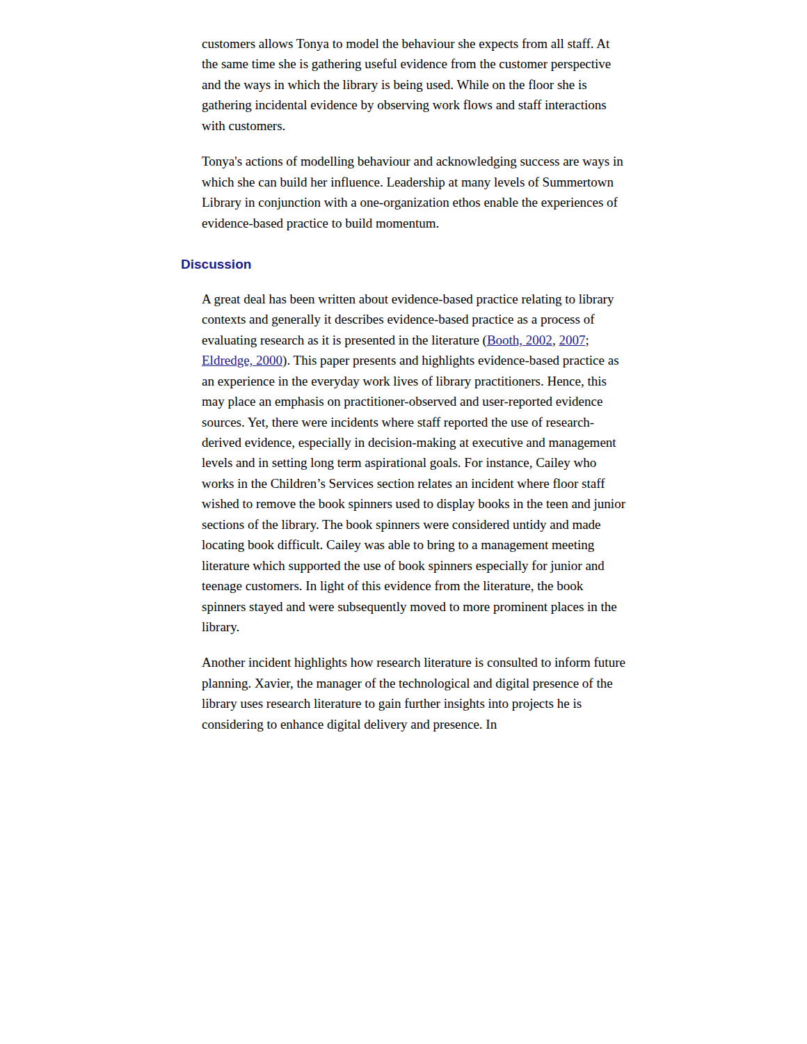customers allows Tonya to model the behaviour she expects from all staff. At the same time she is gathering useful evidence from the customer perspective and the ways in which the library is being used. While on the floor she is gathering incidental evidence by observing work flows and staff interactions with customers.
Tonya's actions of modelling behaviour and acknowledging success are ways in which she can build her influence. Leadership at many levels of Summertown Library in conjunction with a one-organization ethos enable the experiences of evidence-based practice to build momentum.
Discussion
A great deal has been written about evidence-based practice relating to library contexts and generally it describes evidence-based practice as a process of evaluating research as it is presented in the literature (Booth, 2002, 2007; Eldredge, 2000). This paper presents and highlights evidence-based practice as an experience in the everyday work lives of library practitioners. Hence, this may place an emphasis on practitioner-observed and user-reported evidence sources. Yet, there were incidents where staff reported the use of research-derived evidence, especially in decision-making at executive and management levels and in setting long term aspirational goals. For instance, Cailey who works in the Children’s Services section relates an incident where floor staff wished to remove the book spinners used to display books in the teen and junior sections of the library. The book spinners were considered untidy and made locating book difficult. Cailey was able to bring to a management meeting literature which supported the use of book spinners especially for junior and teenage customers. In light of this evidence from the literature, the book spinners stayed and were subsequently moved to more prominent places in the library.
Another incident highlights how research literature is consulted to inform future planning. Xavier, the manager of the technological and digital presence of the library uses research literature to gain further insights into projects he is considering to enhance digital delivery and presence. In